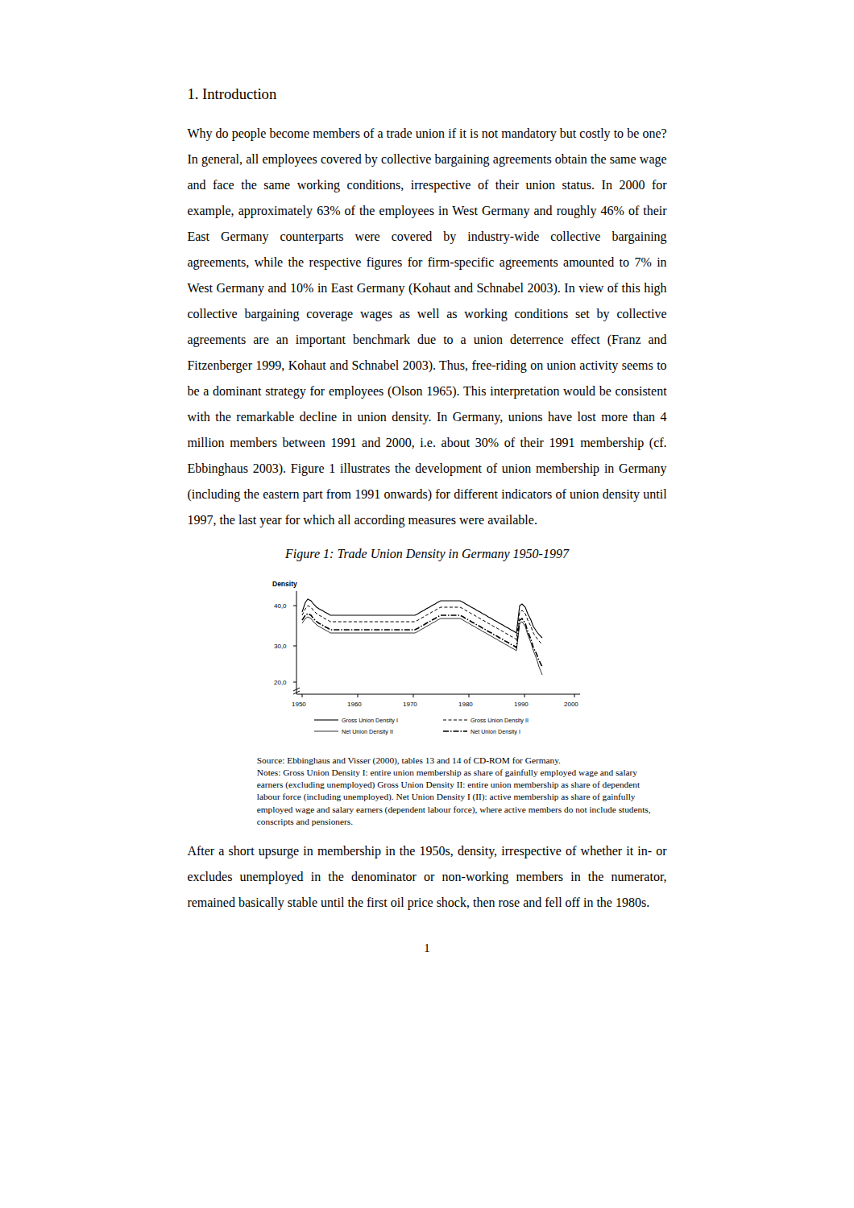1. Introduction
Why do people become members of a trade union if it is not mandatory but costly to be one? In general, all employees covered by collective bargaining agreements obtain the same wage and face the same working conditions, irrespective of their union status. In 2000 for example, approximately 63% of the employees in West Germany and roughly 46% of their East Germany counterparts were covered by industry-wide collective bargaining agreements, while the respective figures for firm-specific agreements amounted to 7% in West Germany and 10% in East Germany (Kohaut and Schnabel 2003). In view of this high collective bargaining coverage wages as well as working conditions set by collective agreements are an important benchmark due to a union deterrence effect (Franz and Fitzenberger 1999, Kohaut and Schnabel 2003). Thus, free-riding on union activity seems to be a dominant strategy for employees (Olson 1965). This interpretation would be consistent with the remarkable decline in union density. In Germany, unions have lost more than 4 million members between 1991 and 2000, i.e. about 30% of their 1991 membership (cf. Ebbinghaus 2003). Figure 1 illustrates the development of union membership in Germany (including the eastern part from 1991 onwards) for different indicators of union density until 1997, the last year for which all according measures were available.
Figure 1: Trade Union Density in Germany 1950-1997
Density 40,0 30,0 20,0 1950 1960 1970 1980 1990 2000 Gross Union Density I Gross Union Density II Net Union Density II Net Union Density I
Source: Ebbinghaus and Visser (2000), tables 13 and 14 of CD-ROM for Germany.
Notes: Gross Union Density I: entire union membership as share of gainfully employed wage and salary earners (excluding unemployed) Gross Union Density II: entire union membership as share of dependent labour force (including unemployed). Net Union Density I (II): active membership as share of gainfully employed wage and salary earners (dependent labour force), where active members do not include students, conscripts and pensioners.
After a short upsurge in membership in the 1950s, density, irrespective of whether it in- or excludes unemployed in the denominator or non-working members in the numerator, remained basically stable until the first oil price shock, then rose and fell off in the 1980s.
1